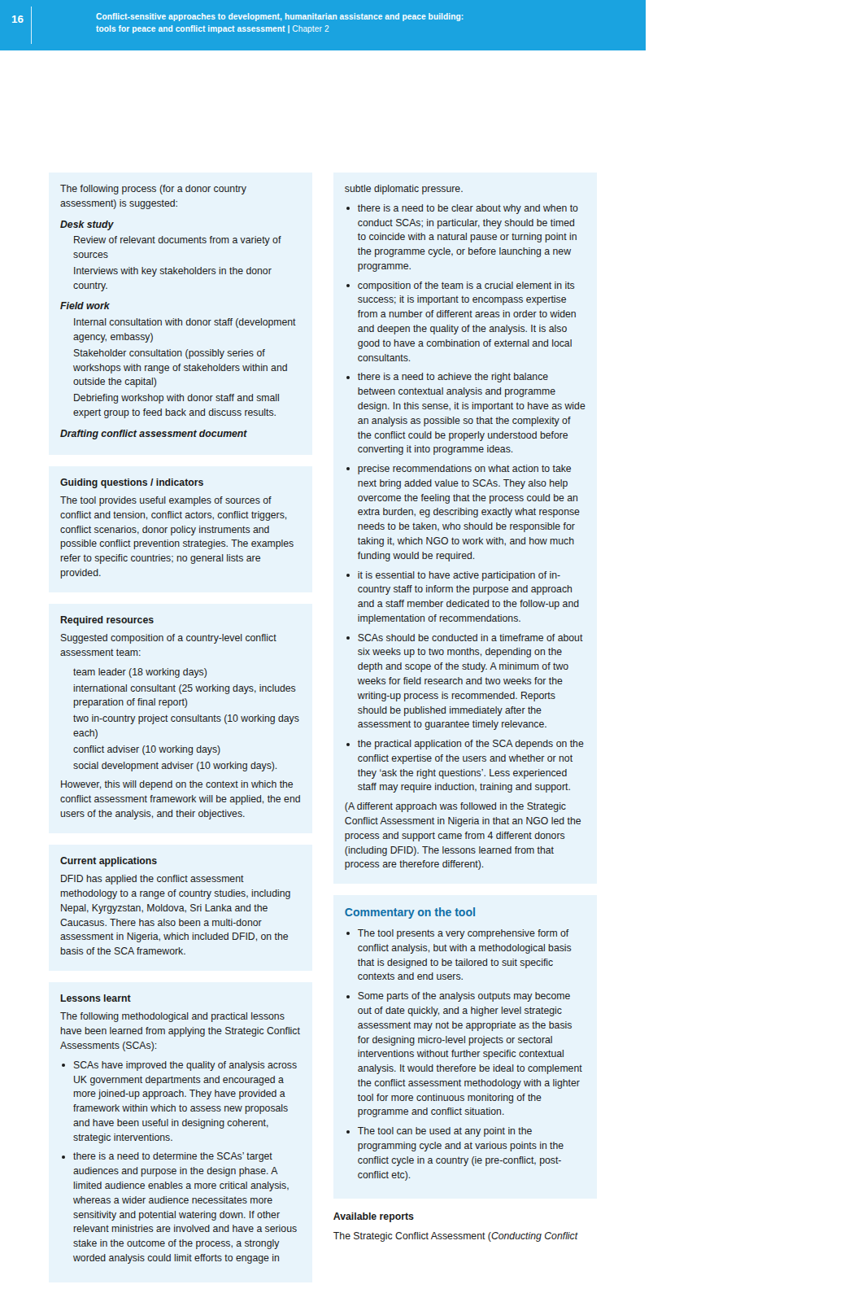16
Conflict-sensitive approaches to development, humanitarian assistance and peace building:
tools for peace and conflict impact assessment | Chapter 2
The following process (for a donor country assessment) is suggested:
Desk study
Review of relevant documents from a variety of sources
Interviews with key stakeholders in the donor country.
Field work
Internal consultation with donor staff (development agency, embassy)
Stakeholder consultation (possibly series of workshops with range of stakeholders within and outside the capital)
Debriefing workshop with donor staff and small expert group to feed back and discuss results.
Drafting conflict assessment document
Guiding questions / indicators
The tool provides useful examples of sources of conflict and tension, conflict actors, conflict triggers, conflict scenarios, donor policy instruments and possible conflict prevention strategies. The examples refer to specific countries; no general lists are provided.
Required resources
Suggested composition of a country-level conflict assessment team:
team leader (18 working days)
international consultant (25 working days, includes preparation of final report)
two in-country project consultants (10 working days each)
conflict adviser (10 working days)
social development adviser (10 working days).
However, this will depend on the context in which the conflict assessment framework will be applied, the end users of the analysis, and their objectives.
Current applications
DFID has applied the conflict assessment methodology to a range of country studies, including Nepal, Kyrgyzstan, Moldova, Sri Lanka and the Caucasus. There has also been a multi-donor assessment in Nigeria, which included DFID, on the basis of the SCA framework.
Lessons learnt
The following methodological and practical lessons have been learned from applying the Strategic Conflict Assessments (SCAs):
SCAs have improved the quality of analysis across UK government departments and encouraged a more joined-up approach. They have provided a framework within which to assess new proposals and have been useful in designing coherent, strategic interventions.
there is a need to determine the SCAs’ target audiences and purpose in the design phase. A limited audience enables a more critical analysis, whereas a wider audience necessitates more sensitivity and potential watering down. If other relevant ministries are involved and have a serious stake in the outcome of the process, a strongly worded analysis could limit efforts to engage in
subtle diplomatic pressure.
there is a need to be clear about why and when to conduct SCAs; in particular, they should be timed to coincide with a natural pause or turning point in the programme cycle, or before launching a new programme.
composition of the team is a crucial element in its success; it is important to encompass expertise from a number of different areas in order to widen and deepen the quality of the analysis. It is also good to have a combination of external and local consultants.
there is a need to achieve the right balance between contextual analysis and programme design. In this sense, it is important to have as wide an analysis as possible so that the complexity of the conflict could be properly understood before converting it into programme ideas.
precise recommendations on what action to take next bring added value to SCAs. They also help overcome the feeling that the process could be an extra burden, eg describing exactly what response needs to be taken, who should be responsible for taking it, which NGO to work with, and how much funding would be required.
it is essential to have active participation of in-country staff to inform the purpose and approach and a staff member dedicated to the follow-up and implementation of recommendations.
SCAs should be conducted in a timeframe of about six weeks up to two months, depending on the depth and scope of the study. A minimum of two weeks for field research and two weeks for the writing-up process is recommended. Reports should be published immediately after the assessment to guarantee timely relevance.
the practical application of the SCA depends on the conflict expertise of the users and whether or not they ‘ask the right questions’. Less experienced staff may require induction, training and support.
(A different approach was followed in the Strategic Conflict Assessment in Nigeria in that an NGO led the process and support came from 4 different donors (including DFID). The lessons learned from that process are therefore different).
Commentary on the tool
The tool presents a very comprehensive form of conflict analysis, but with a methodological basis that is designed to be tailored to suit specific contexts and end users.
Some parts of the analysis outputs may become out of date quickly, and a higher level strategic assessment may not be appropriate as the basis for designing micro-level projects or sectoral interventions without further specific contextual analysis. It would therefore be ideal to complement the conflict assessment methodology with a lighter tool for more continuous monitoring of the programme and conflict situation.
The tool can be used at any point in the programming cycle and at various points in the conflict cycle in a country (ie pre-conflict, post-conflict etc).
Available reports
The Strategic Conflict Assessment (Conducting Conflict